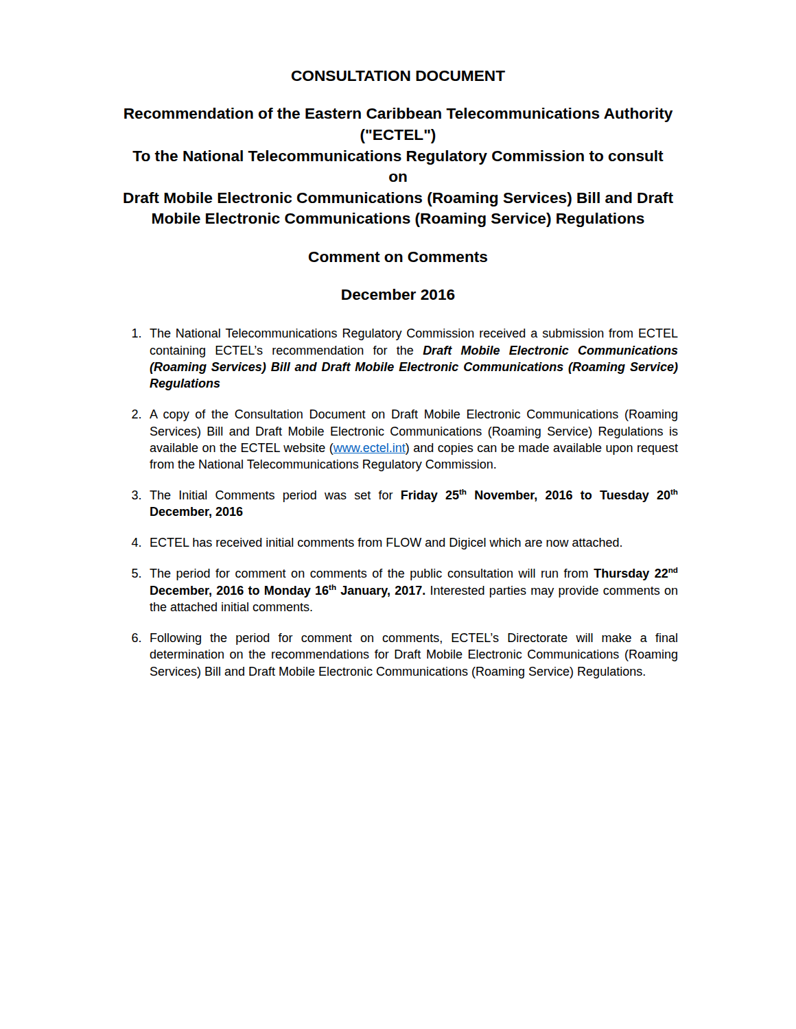CONSULTATION DOCUMENT
Recommendation of the Eastern Caribbean Telecommunications Authority ("ECTEL")
To the National Telecommunications Regulatory Commission to consult
on
Draft Mobile Electronic Communications (Roaming Services) Bill and Draft Mobile Electronic Communications (Roaming Service) Regulations
Comment on Comments
December 2016
The National Telecommunications Regulatory Commission received a submission from ECTEL containing ECTEL’s recommendation for the Draft Mobile Electronic Communications (Roaming Services) Bill and Draft Mobile Electronic Communications (Roaming Service) Regulations
A copy of the Consultation Document on Draft Mobile Electronic Communications (Roaming Services) Bill and Draft Mobile Electronic Communications (Roaming Service) Regulations is available on the ECTEL website (www.ectel.int) and copies can be made available upon request from the National Telecommunications Regulatory Commission.
The Initial Comments period was set for Friday 25th November, 2016 to Tuesday 20th December, 2016
ECTEL has received initial comments from FLOW and Digicel which are now attached.
The period for comment on comments of the public consultation will run from Thursday 22nd December, 2016 to Monday 16th January, 2017. Interested parties may provide comments on the attached initial comments.
Following the period for comment on comments, ECTEL’s Directorate will make a final determination on the recommendations for Draft Mobile Electronic Communications (Roaming Services) Bill and Draft Mobile Electronic Communications (Roaming Service) Regulations.